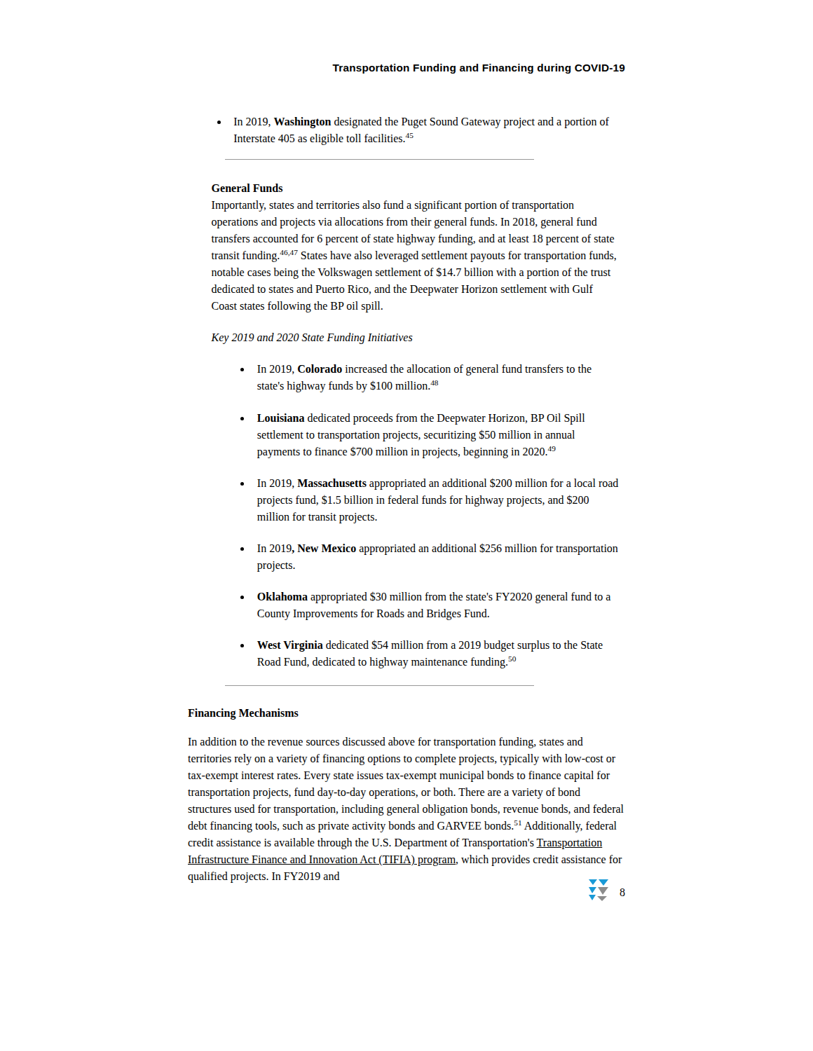Transportation Funding and Financing during COVID-19
In 2019, Washington designated the Puget Sound Gateway project and a portion of Interstate 405 as eligible toll facilities.45
General Funds
Importantly, states and territories also fund a significant portion of transportation operations and projects via allocations from their general funds. In 2018, general fund transfers accounted for 6 percent of state highway funding, and at least 18 percent of state transit funding.46,47 States have also leveraged settlement payouts for transportation funds, notable cases being the Volkswagen settlement of $14.7 billion with a portion of the trust dedicated to states and Puerto Rico, and the Deepwater Horizon settlement with Gulf Coast states following the BP oil spill.
Key 2019 and 2020 State Funding Initiatives
In 2019, Colorado increased the allocation of general fund transfers to the state's highway funds by $100 million.48
Louisiana dedicated proceeds from the Deepwater Horizon, BP Oil Spill settlement to transportation projects, securitizing $50 million in annual payments to finance $700 million in projects, beginning in 2020.49
In 2019, Massachusetts appropriated an additional $200 million for a local road projects fund, $1.5 billion in federal funds for highway projects, and $200 million for transit projects.
In 2019, New Mexico appropriated an additional $256 million for transportation projects.
Oklahoma appropriated $30 million from the state's FY2020 general fund to a County Improvements for Roads and Bridges Fund.
West Virginia dedicated $54 million from a 2019 budget surplus to the State Road Fund, dedicated to highway maintenance funding.50
Financing Mechanisms
In addition to the revenue sources discussed above for transportation funding, states and territories rely on a variety of financing options to complete projects, typically with low-cost or tax-exempt interest rates. Every state issues tax-exempt municipal bonds to finance capital for transportation projects, fund day-to-day operations, or both. There are a variety of bond structures used for transportation, including general obligation bonds, revenue bonds, and federal debt financing tools, such as private activity bonds and GARVEE bonds.51 Additionally, federal credit assistance is available through the U.S. Department of Transportation's Transportation Infrastructure Finance and Innovation Act (TIFIA) program, which provides credit assistance for qualified projects. In FY2019 and
8